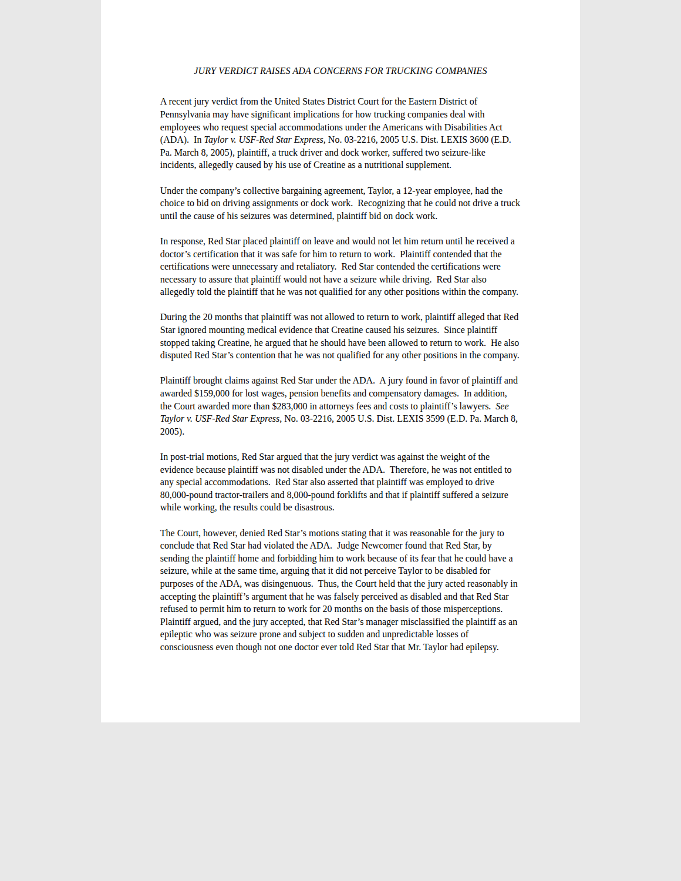JURY VERDICT RAISES ADA CONCERNS FOR TRUCKING COMPANIES
A recent jury verdict from the United States District Court for the Eastern District of Pennsylvania may have significant implications for how trucking companies deal with employees who request special accommodations under the Americans with Disabilities Act (ADA). In Taylor v. USF-Red Star Express, No. 03-2216, 2005 U.S. Dist. LEXIS 3600 (E.D. Pa. March 8, 2005), plaintiff, a truck driver and dock worker, suffered two seizure-like incidents, allegedly caused by his use of Creatine as a nutritional supplement.
Under the company’s collective bargaining agreement, Taylor, a 12-year employee, had the choice to bid on driving assignments or dock work. Recognizing that he could not drive a truck until the cause of his seizures was determined, plaintiff bid on dock work.
In response, Red Star placed plaintiff on leave and would not let him return until he received a doctor’s certification that it was safe for him to return to work. Plaintiff contended that the certifications were unnecessary and retaliatory. Red Star contended the certifications were necessary to assure that plaintiff would not have a seizure while driving. Red Star also allegedly told the plaintiff that he was not qualified for any other positions within the company.
During the 20 months that plaintiff was not allowed to return to work, plaintiff alleged that Red Star ignored mounting medical evidence that Creatine caused his seizures. Since plaintiff stopped taking Creatine, he argued that he should have been allowed to return to work. He also disputed Red Star’s contention that he was not qualified for any other positions in the company.
Plaintiff brought claims against Red Star under the ADA. A jury found in favor of plaintiff and awarded $159,000 for lost wages, pension benefits and compensatory damages. In addition, the Court awarded more than $283,000 in attorneys fees and costs to plaintiff’s lawyers. See Taylor v. USF-Red Star Express, No. 03-2216, 2005 U.S. Dist. LEXIS 3599 (E.D. Pa. March 8, 2005).
In post-trial motions, Red Star argued that the jury verdict was against the weight of the evidence because plaintiff was not disabled under the ADA. Therefore, he was not entitled to any special accommodations. Red Star also asserted that plaintiff was employed to drive 80,000-pound tractor-trailers and 8,000-pound forklifts and that if plaintiff suffered a seizure while working, the results could be disastrous.
The Court, however, denied Red Star’s motions stating that it was reasonable for the jury to conclude that Red Star had violated the ADA. Judge Newcomer found that Red Star, by sending the plaintiff home and forbidding him to work because of its fear that he could have a seizure, while at the same time, arguing that it did not perceive Taylor to be disabled for purposes of the ADA, was disingenuous. Thus, the Court held that the jury acted reasonably in accepting the plaintiff’s argument that he was falsely perceived as disabled and that Red Star refused to permit him to return to work for 20 months on the basis of those misperceptions. Plaintiff argued, and the jury accepted, that Red Star’s manager misclassified the plaintiff as an epileptic who was seizure prone and subject to sudden and unpredictable losses of consciousness even though not one doctor ever told Red Star that Mr. Taylor had epilepsy.